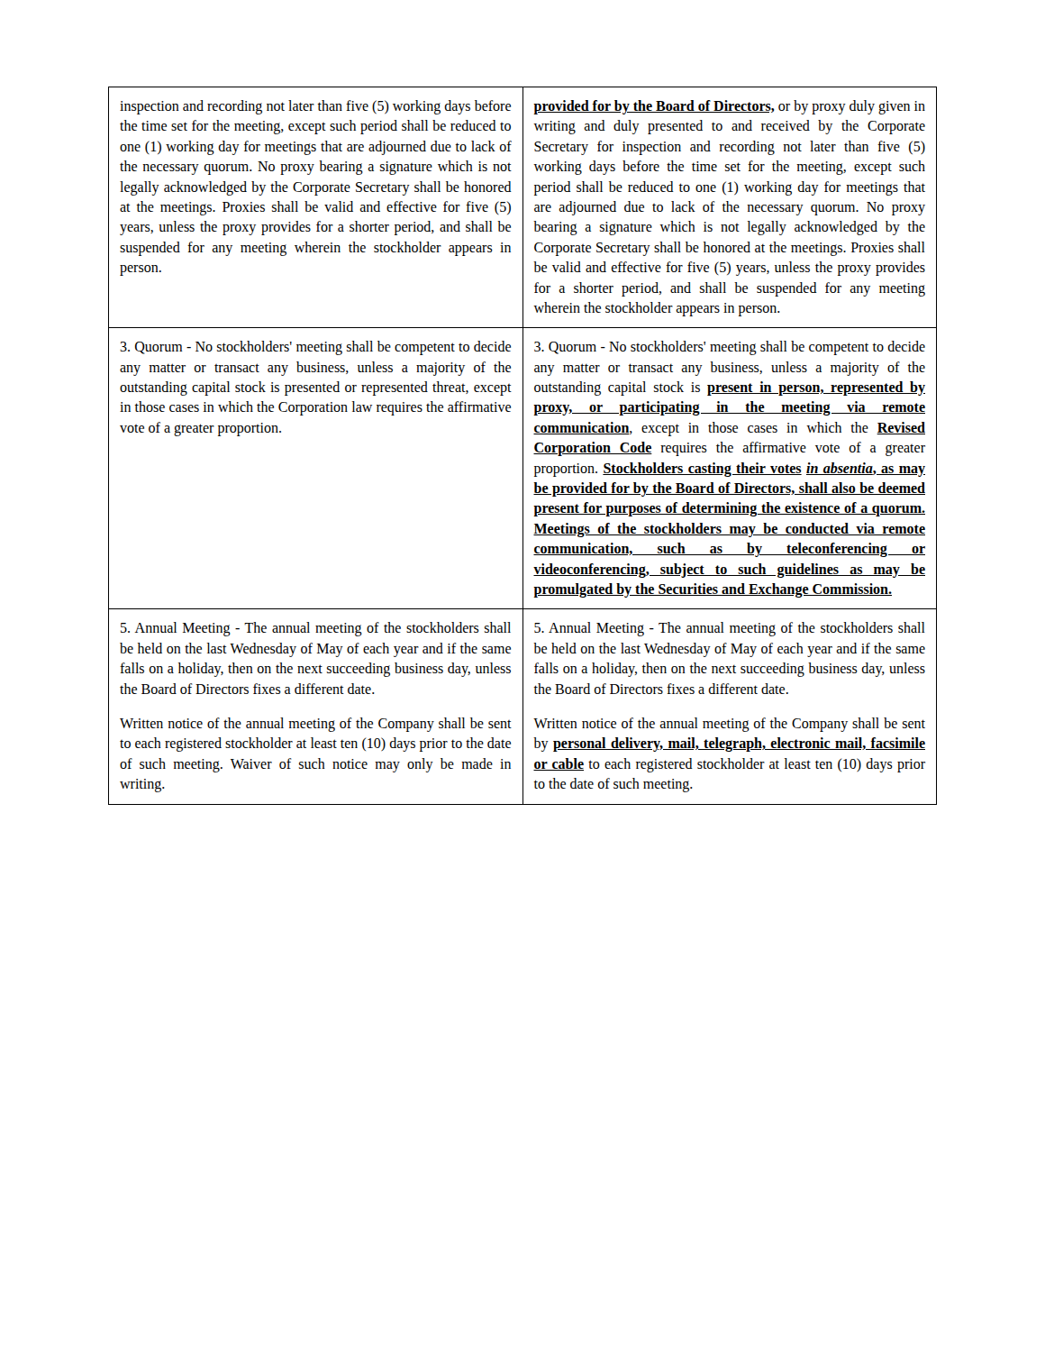| inspection and recording not later than five (5) working days before the time set for the meeting, except such period shall be reduced to one (1) working day for meetings that are adjourned due to lack of the necessary quorum. No proxy bearing a signature which is not legally acknowledged by the Corporate Secretary shall be honored at the meetings. Proxies shall be valid and effective for five (5) years, unless the proxy provides for a shorter period, and shall be suspended for any meeting wherein the stockholder appears in person. | provided for by the Board of Directors, or by proxy duly given in writing and duly presented to and received by the Corporate Secretary for inspection and recording not later than five (5) working days before the time set for the meeting, except such period shall be reduced to one (1) working day for meetings that are adjourned due to lack of the necessary quorum. No proxy bearing a signature which is not legally acknowledged by the Corporate Secretary shall be honored at the meetings. Proxies shall be valid and effective for five (5) years, unless the proxy provides for a shorter period, and shall be suspended for any meeting wherein the stockholder appears in person. |
| 3. Quorum - No stockholders' meeting shall be competent to decide any matter or transact any business, unless a majority of the outstanding capital stock is presented or represented threat, except in those cases in which the Corporation law requires the affirmative vote of a greater proportion. | 3. Quorum - No stockholders' meeting shall be competent to decide any matter or transact any business, unless a majority of the outstanding capital stock is present in person, represented by proxy, or participating in the meeting via remote communication , except in those cases in which the Revised Corporation Code requires the affirmative vote of a greater proportion. Stockholders casting their votes in absentia , as may be provided for by the Board of Directors, shall also be deemed present for purposes of determining the existence of a quorum. Meetings of the stockholders may be conducted via remote communication, such as by teleconferencing or videoconferencing, subject to such guidelines as may be promulgated by the Securities and Exchange Commission. |
| 5. Annual Meeting - The annual meeting of the stockholders shall be held on the last Wednesday of May of each year and if the same falls on a holiday, then on the next succeeding business day, unless the Board of Directors fixes a different date. Written notice of the annual meeting of the Company shall be sent to each registered stockholder at least ten (10) days prior to the date of such meeting. Waiver of such notice may only be made in writing. | 5. Annual Meeting - The annual meeting of the stockholders shall be held on the last Wednesday of May of each year and if the same falls on a holiday, then on the next succeeding business day, unless the Board of Directors fixes a different date. Written notice of the annual meeting of the Company shall be sent by personal delivery, mail, telegraph, electronic mail, facsimile or cable to each registered stockholder at least ten (10) days prior to the date of such meeting. |